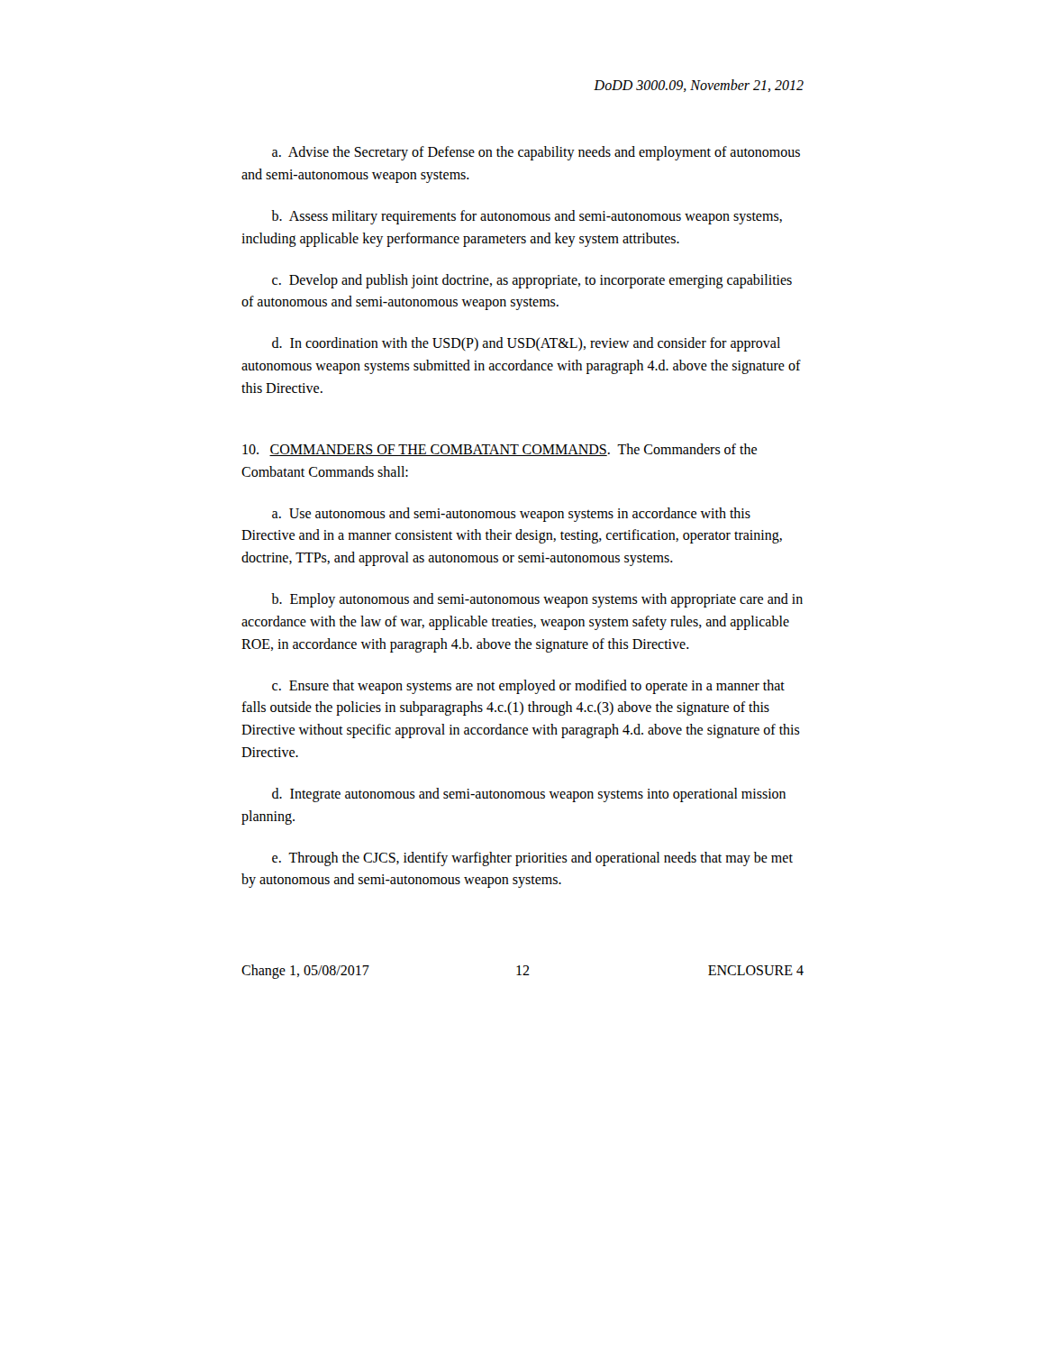DoDD 3000.09, November 21, 2012
a. Advise the Secretary of Defense on the capability needs and employment of autonomous and semi-autonomous weapon systems.
b. Assess military requirements for autonomous and semi-autonomous weapon systems, including applicable key performance parameters and key system attributes.
c. Develop and publish joint doctrine, as appropriate, to incorporate emerging capabilities of autonomous and semi-autonomous weapon systems.
d. In coordination with the USD(P) and USD(AT&L), review and consider for approval autonomous weapon systems submitted in accordance with paragraph 4.d. above the signature of this Directive.
10. COMMANDERS OF THE COMBATANT COMMANDS. The Commanders of the Combatant Commands shall:
a. Use autonomous and semi-autonomous weapon systems in accordance with this Directive and in a manner consistent with their design, testing, certification, operator training, doctrine, TTPs, and approval as autonomous or semi-autonomous systems.
b. Employ autonomous and semi-autonomous weapon systems with appropriate care and in accordance with the law of war, applicable treaties, weapon system safety rules, and applicable ROE, in accordance with paragraph 4.b. above the signature of this Directive.
c. Ensure that weapon systems are not employed or modified to operate in a manner that falls outside the policies in subparagraphs 4.c.(1) through 4.c.(3) above the signature of this Directive without specific approval in accordance with paragraph 4.d. above the signature of this Directive.
d. Integrate autonomous and semi-autonomous weapon systems into operational mission planning.
e. Through the CJCS, identify warfighter priorities and operational needs that may be met by autonomous and semi-autonomous weapon systems.
Change 1, 05/08/2017
12
ENCLOSURE 4